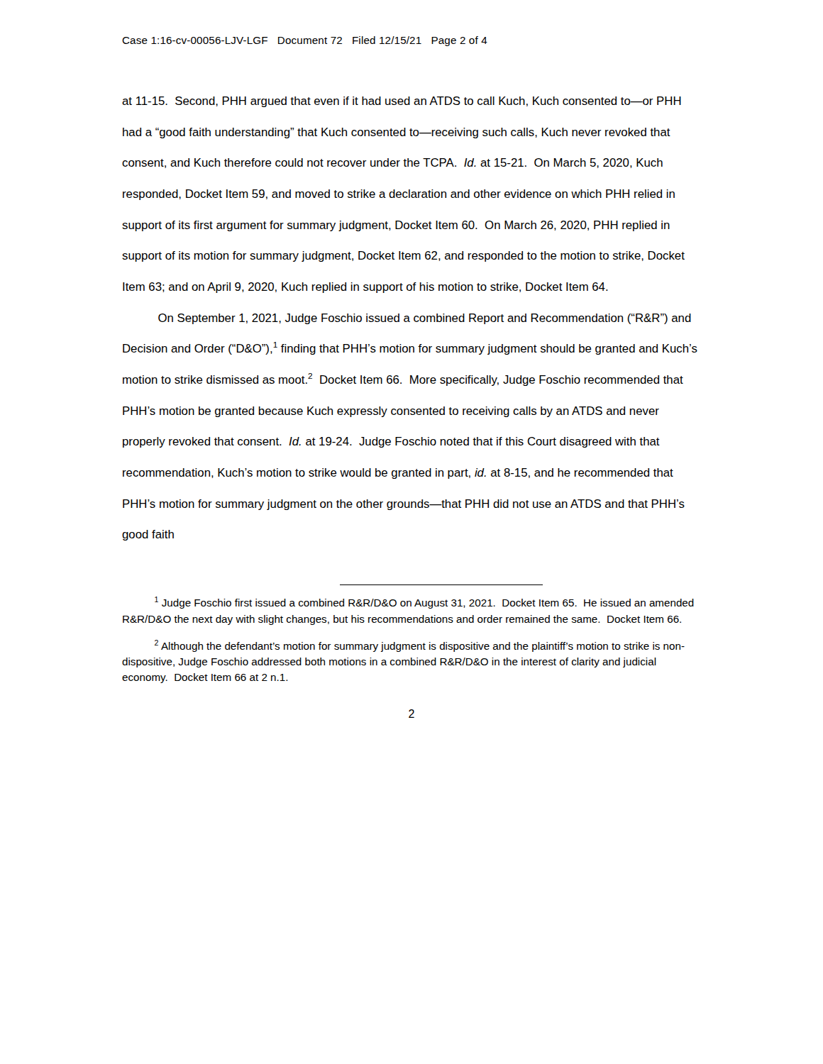Case 1:16-cv-00056-LJV-LGF Document 72 Filed 12/15/21 Page 2 of 4
at 11-15. Second, PHH argued that even if it had used an ATDS to call Kuch, Kuch consented to—or PHH had a “good faith understanding” that Kuch consented to—receiving such calls, Kuch never revoked that consent, and Kuch therefore could not recover under the TCPA. Id. at 15-21. On March 5, 2020, Kuch responded, Docket Item 59, and moved to strike a declaration and other evidence on which PHH relied in support of its first argument for summary judgment, Docket Item 60. On March 26, 2020, PHH replied in support of its motion for summary judgment, Docket Item 62, and responded to the motion to strike, Docket Item 63; and on April 9, 2020, Kuch replied in support of his motion to strike, Docket Item 64.
On September 1, 2021, Judge Foschio issued a combined Report and Recommendation (“R&R”) and Decision and Order (“D&O”),1 finding that PHH’s motion for summary judgment should be granted and Kuch’s motion to strike dismissed as moot.2 Docket Item 66. More specifically, Judge Foschio recommended that PHH’s motion be granted because Kuch expressly consented to receiving calls by an ATDS and never properly revoked that consent. Id. at 19-24. Judge Foschio noted that if this Court disagreed with that recommendation, Kuch’s motion to strike would be granted in part, id. at 8-15, and he recommended that PHH’s motion for summary judgment on the other grounds—that PHH did not use an ATDS and that PHH’s good faith
1 Judge Foschio first issued a combined R&R/D&O on August 31, 2021. Docket Item 65. He issued an amended R&R/D&O the next day with slight changes, but his recommendations and order remained the same. Docket Item 66.
2 Although the defendant’s motion for summary judgment is dispositive and the plaintiff’s motion to strike is non-dispositive, Judge Foschio addressed both motions in a combined R&R/D&O in the interest of clarity and judicial economy. Docket Item 66 at 2 n.1.
2